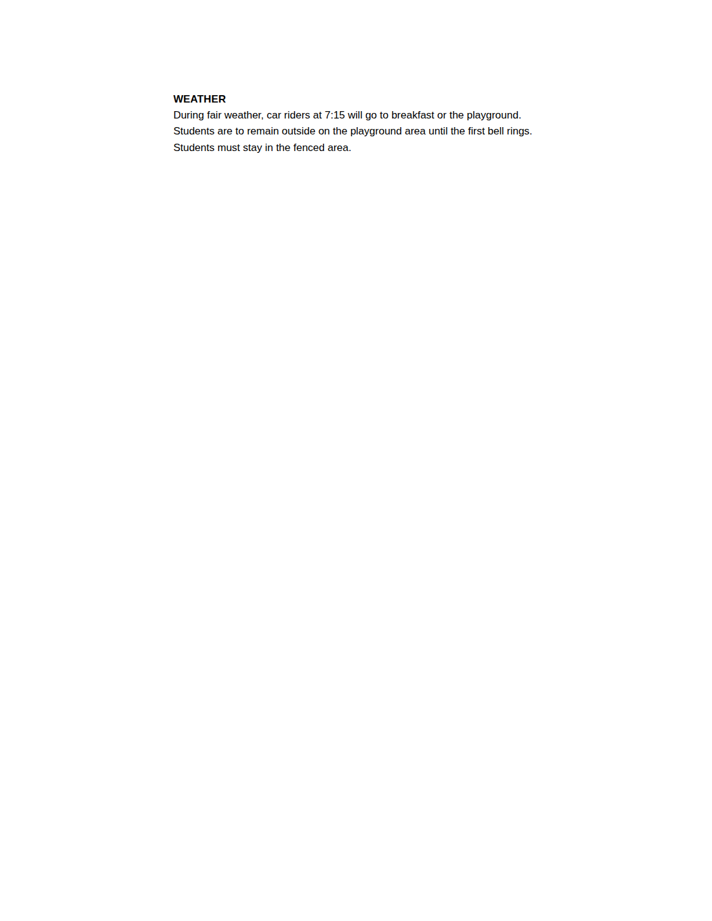WEATHER
During fair weather, car riders at 7:15 will go to breakfast or the playground. Students are to remain outside on the playground area until the first bell rings. Students must stay in the fenced area.